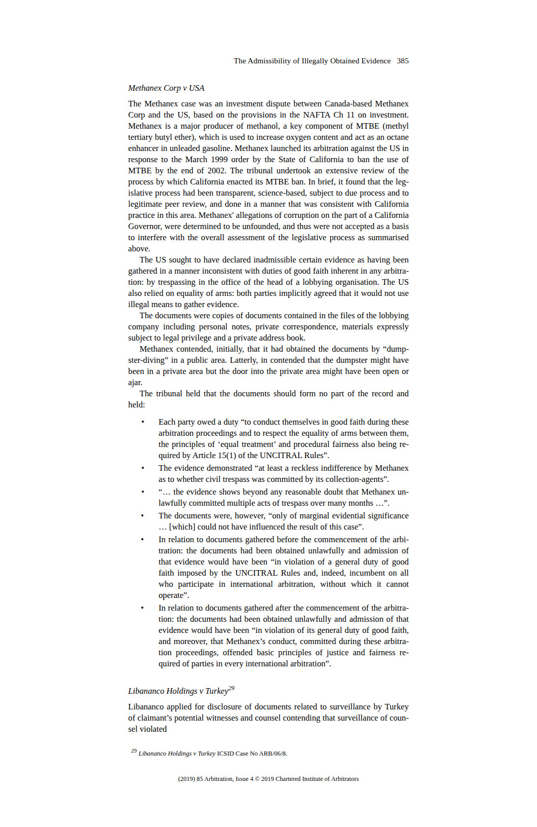The Admissibility of Illegally Obtained Evidence 385
Methanex Corp v USA
The Methanex case was an investment dispute between Canada-based Methanex Corp and the US, based on the provisions in the NAFTA Ch 11 on investment. Methanex is a major producer of methanol, a key component of MTBE (methyl tertiary butyl ether), which is used to increase oxygen content and act as an octane enhancer in unleaded gasoline. Methanex launched its arbitration against the US in response to the March 1999 order by the State of California to ban the use of MTBE by the end of 2002. The tribunal undertook an extensive review of the process by which California enacted its MTBE ban. In brief, it found that the legislative process had been transparent, science-based, subject to due process and to legitimate peer review, and done in a manner that was consistent with California practice in this area. Methanex' allegations of corruption on the part of a California Governor, were determined to be unfounded, and thus were not accepted as a basis to interfere with the overall assessment of the legislative process as summarised above.
The US sought to have declared inadmissible certain evidence as having been gathered in a manner inconsistent with duties of good faith inherent in any arbitration: by trespassing in the office of the head of a lobbying organisation. The US also relied on equality of arms: both parties implicitly agreed that it would not use illegal means to gather evidence.
The documents were copies of documents contained in the files of the lobbying company including personal notes, private correspondence, materials expressly subject to legal privilege and a private address book.
Methanex contended, initially, that it had obtained the documents by “dumpster-diving” in a public area. Latterly, in contended that the dumpster might have been in a private area but the door into the private area might have been open or ajar.
The tribunal held that the documents should form no part of the record and held:
Each party owed a duty “to conduct themselves in good faith during these arbitration proceedings and to respect the equality of arms between them, the principles of ‘equal treatment’ and procedural fairness also being required by Article 15(1) of the UNCITRAL Rules”.
The evidence demonstrated “at least a reckless indifference by Methanex as to whether civil trespass was committed by its collection-agents”.
“… the evidence shows beyond any reasonable doubt that Methanex unlawfully committed multiple acts of trespass over many months …”.
The documents were, however, “only of marginal evidential significance … [which] could not have influenced the result of this case”.
In relation to documents gathered before the commencement of the arbitration: the documents had been obtained unlawfully and admission of that evidence would have been “in violation of a general duty of good faith imposed by the UNCITRAL Rules and, indeed, incumbent on all who participate in international arbitration, without which it cannot operate”.
In relation to documents gathered after the commencement of the arbitration: the documents had been obtained unlawfully and admission of that evidence would have been “in violation of its general duty of good faith, and moreover, that Methanex’s conduct, committed during these arbitration proceedings, offended basic principles of justice and fairness required of parties in every international arbitration”.
Libananco Holdings v Turkey29
Libananco applied for disclosure of documents related to surveillance by Turkey of claimant’s potential witnesses and counsel contending that surveillance of counsel violated
29Libananco Holdings v Turkey ICSID Case No ARB/06/8.
(2019) 85 Arbitration, Issue 4 © 2019 Chartered Institute of Arbitrators